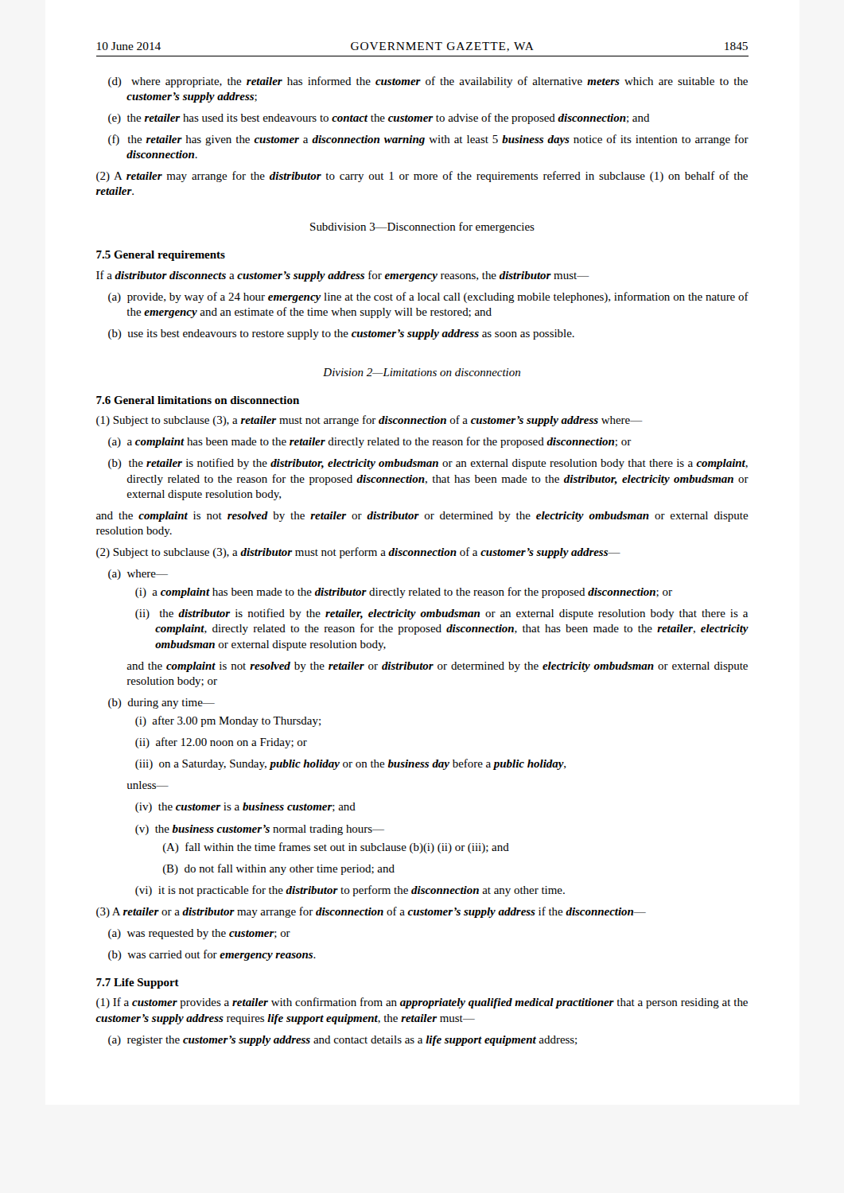10 June 2014 Government Gazette, WA 1845
(d) where appropriate, the retailer has informed the customer of the availability of alternative meters which are suitable to the customer’s supply address;
(e) the retailer has used its best endeavours to contact the customer to advise of the proposed disconnection; and
(f) the retailer has given the customer a disconnection warning with at least 5 business days notice of its intention to arrange for disconnection.
(2) A retailer may arrange for the distributor to carry out 1 or more of the requirements referred in subclause (1) on behalf of the retailer.
Subdivision 3—Disconnection for emergencies
7.5 General requirements
If a distributor disconnects a customer’s supply address for emergency reasons, the distributor must—
(a) provide, by way of a 24 hour emergency line at the cost of a local call (excluding mobile telephones), information on the nature of the emergency and an estimate of the time when supply will be restored; and
(b) use its best endeavours to restore supply to the customer’s supply address as soon as possible.
Division 2—Limitations on disconnection
7.6 General limitations on disconnection
(1) Subject to subclause (3), a retailer must not arrange for disconnection of a customer’s supply address where—
(a) a complaint has been made to the retailer directly related to the reason for the proposed disconnection; or
(b) the retailer is notified by the distributor, electricity ombudsman or an external dispute resolution body that there is a complaint, directly related to the reason for the proposed disconnection, that has been made to the distributor, electricity ombudsman or external dispute resolution body,
and the complaint is not resolved by the retailer or distributor or determined by the electricity ombudsman or external dispute resolution body.
(2) Subject to subclause (3), a distributor must not perform a disconnection of a customer’s supply address—
(a) where—
(i) a complaint has been made to the distributor directly related to the reason for the proposed disconnection; or
(ii) the distributor is notified by the retailer, electricity ombudsman or an external dispute resolution body that there is a complaint, directly related to the reason for the proposed disconnection, that has been made to the retailer, electricity ombudsman or external dispute resolution body,
and the complaint is not resolved by the retailer or distributor or determined by the electricity ombudsman or external dispute resolution body; or
(b) during any time—
(i) after 3.00 pm Monday to Thursday;
(ii) after 12.00 noon on a Friday; or
(iii) on a Saturday, Sunday, public holiday or on the business day before a public holiday,
unless—
(iv) the customer is a business customer; and
(v) the business customer’s normal trading hours—
(A) fall within the time frames set out in subclause (b)(i) (ii) or (iii); and
(B) do not fall within any other time period; and
(vi) it is not practicable for the distributor to perform the disconnection at any other time.
(3) A retailer or a distributor may arrange for disconnection of a customer’s supply address if the disconnection—
(a) was requested by the customer; or
(b) was carried out for emergency reasons.
7.7 Life Support
(1) If a customer provides a retailer with confirmation from an appropriately qualified medical practitioner that a person residing at the customer’s supply address requires life support equipment, the retailer must—
(a) register the customer’s supply address and contact details as a life support equipment address;